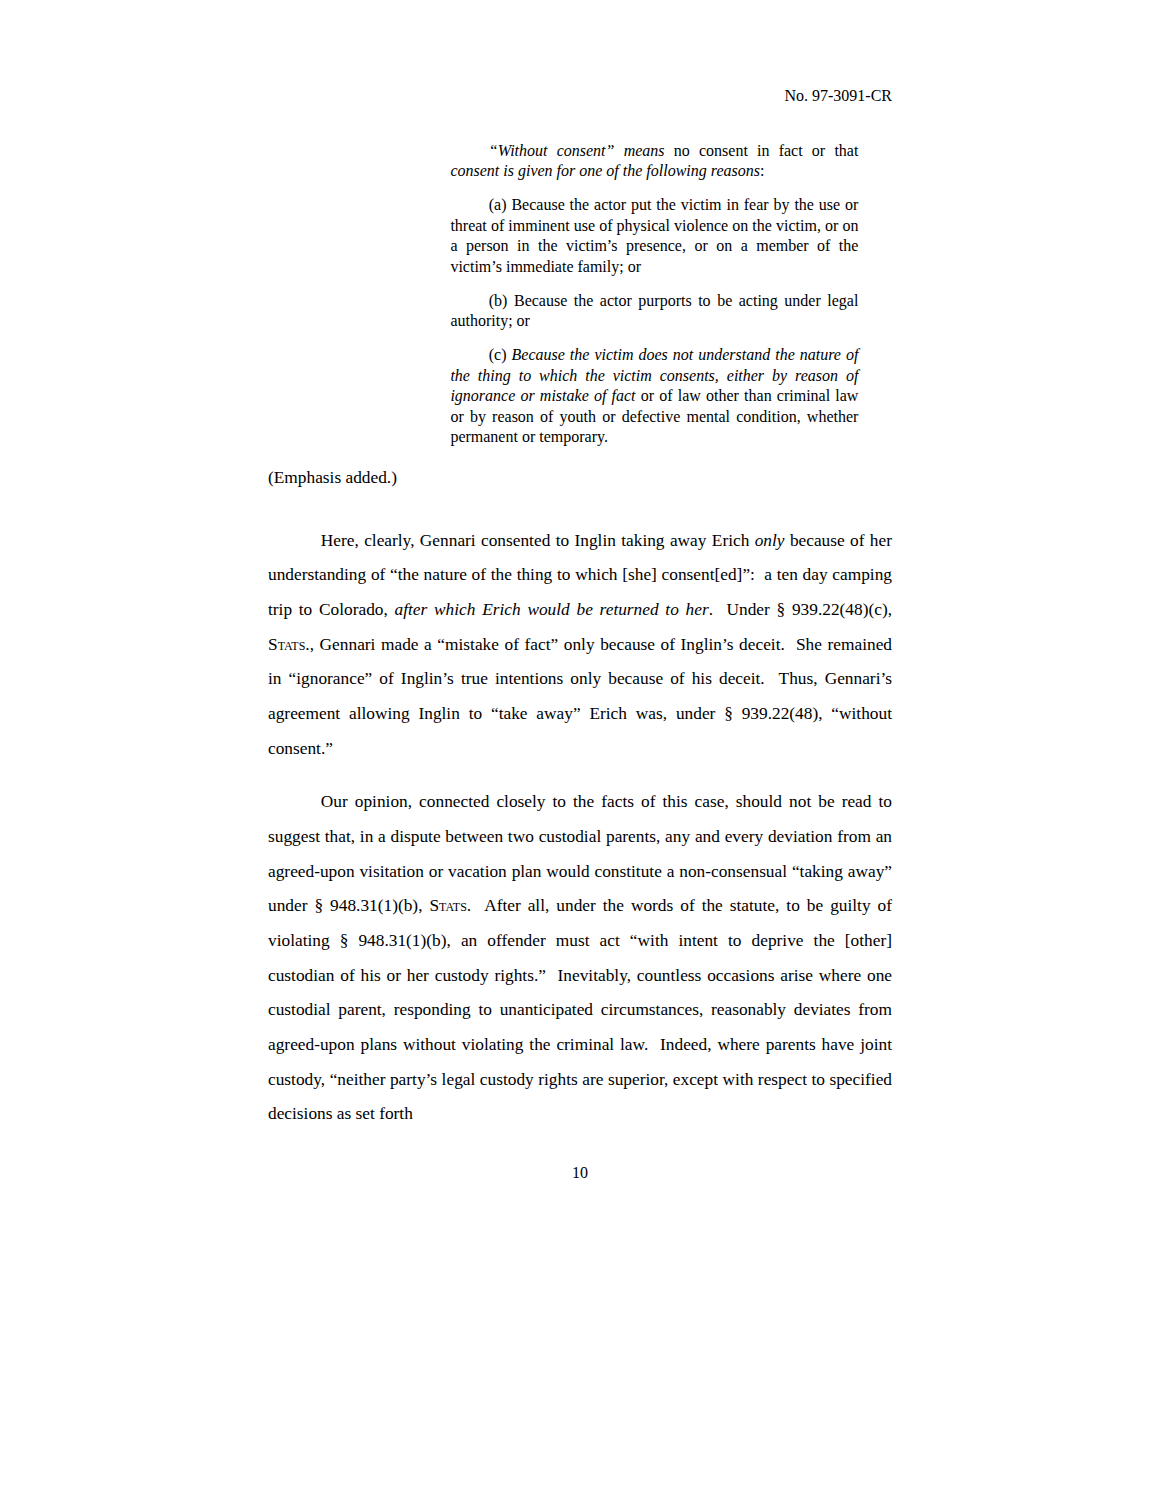No. 97-3091-CR
“Without consent” means no consent in fact or that consent is given for one of the following reasons:
(a) Because the actor put the victim in fear by the use or threat of imminent use of physical violence on the victim, or on a person in the victim’s presence, or on a member of the victim’s immediate family; or
(b) Because the actor purports to be acting under legal authority; or
(c) Because the victim does not understand the nature of the thing to which the victim consents, either by reason of ignorance or mistake of fact or of law other than criminal law or by reason of youth or defective mental condition, whether permanent or temporary.
(Emphasis added.)
Here, clearly, Gennari consented to Inglin taking away Erich only because of her understanding of “the nature of the thing to which [she] consent[ed]”: a ten day camping trip to Colorado, after which Erich would be returned to her. Under § 939.22(48)(c), Stats., Gennari made a “mistake of fact” only because of Inglin’s deceit. She remained in “ignorance” of Inglin’s true intentions only because of his deceit. Thus, Gennari’s agreement allowing Inglin to “take away” Erich was, under § 939.22(48), “without consent.”
Our opinion, connected closely to the facts of this case, should not be read to suggest that, in a dispute between two custodial parents, any and every deviation from an agreed-upon visitation or vacation plan would constitute a non-consensual “taking away” under § 948.31(1)(b), Stats. After all, under the words of the statute, to be guilty of violating § 948.31(1)(b), an offender must act “with intent to deprive the [other] custodian of his or her custody rights.” Inevitably, countless occasions arise where one custodial parent, responding to unanticipated circumstances, reasonably deviates from agreed-upon plans without violating the criminal law. Indeed, where parents have joint custody, “neither party’s legal custody rights are superior, except with respect to specified decisions as set forth
10